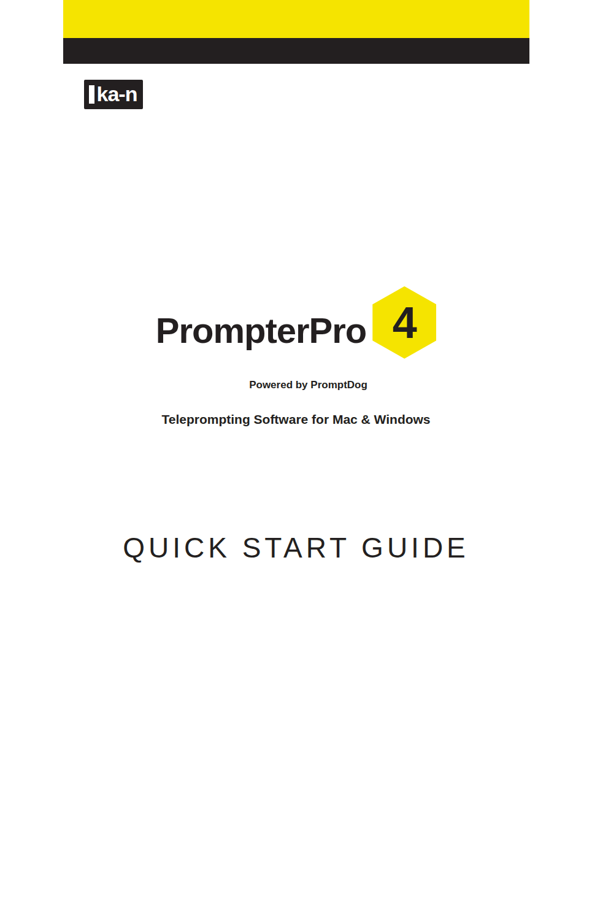ka-n
PrompterPro 4
Powered by PromptDog
Teleprompting Software for Mac & Windows
Quick Start Guide